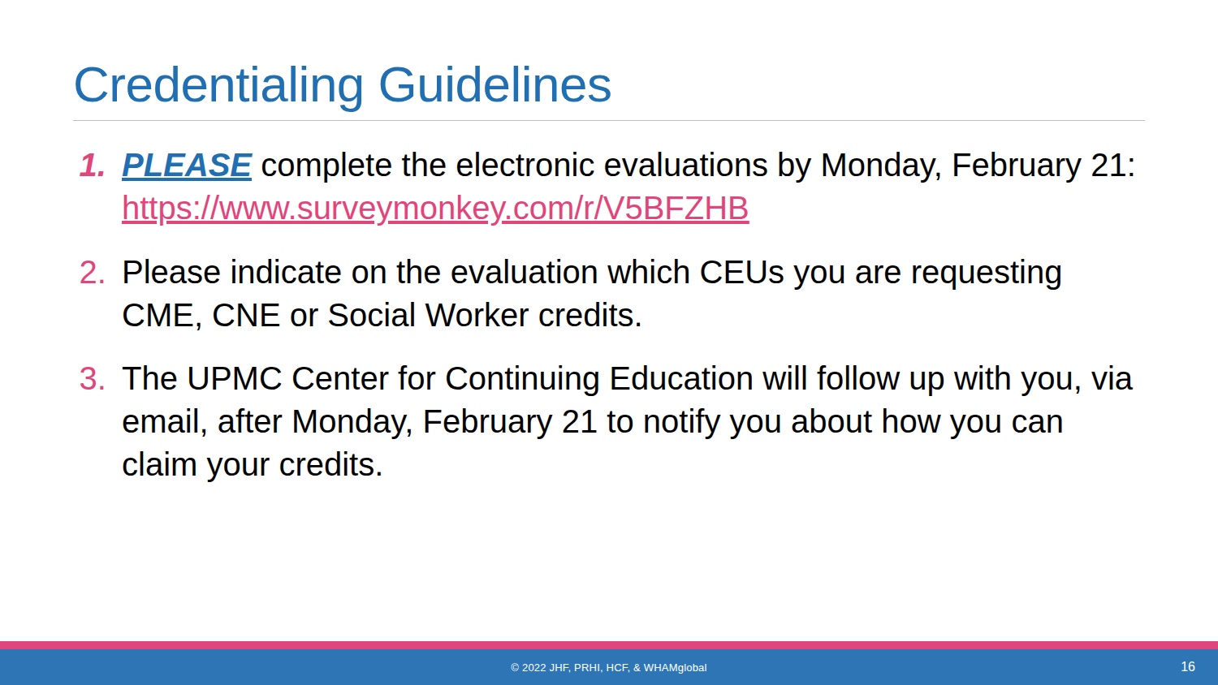Credentialing Guidelines
PLEASE complete the electronic evaluations by Monday, February 21: https://www.surveymonkey.com/r/V5BFZHB
Please indicate on the evaluation which CEUs you are requesting CME, CNE or Social Worker credits.
The UPMC Center for Continuing Education will follow up with you, via email, after Monday, February 21 to notify you about how you can claim your credits.
© 2022 JHF, PRHI, HCF, & WHAMglobal 16